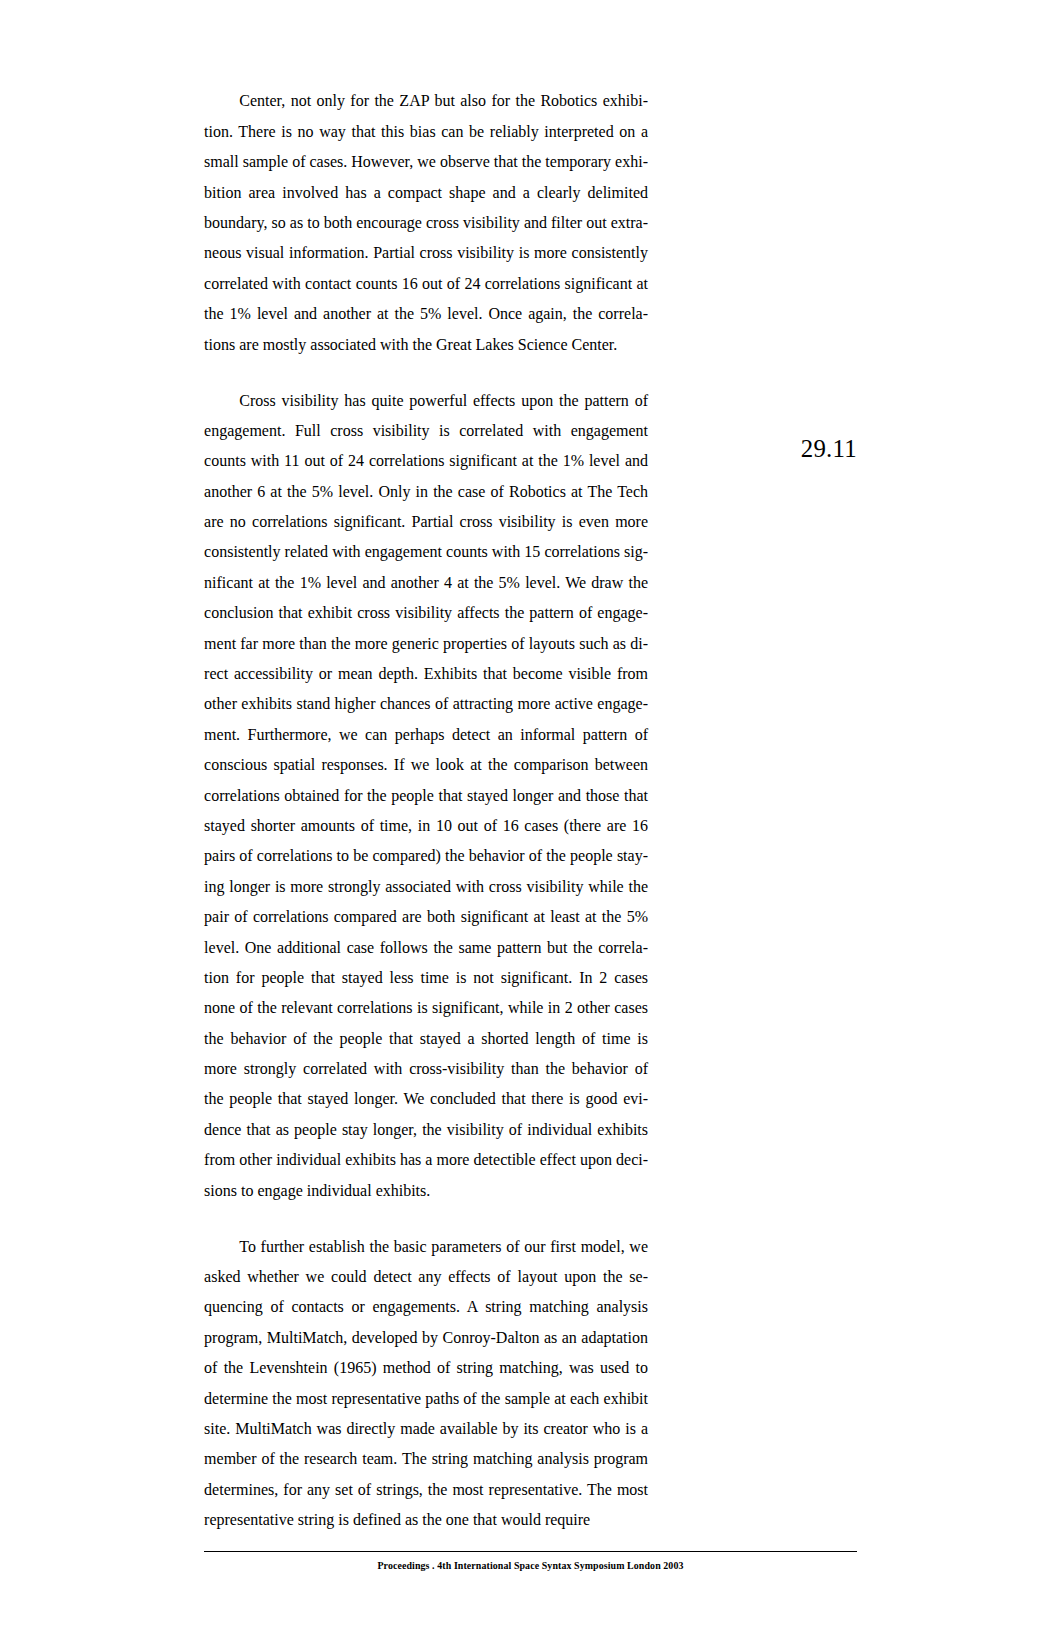29.11
Center, not only for the ZAP but also for the Robotics exhibition. There is no way that this bias can be reliably interpreted on a small sample of cases. However, we observe that the temporary exhibition area involved has a compact shape and a clearly delimited boundary, so as to both encourage cross visibility and filter out extraneous visual information. Partial cross visibility is more consistently correlated with contact counts 16 out of 24 correlations significant at the 1% level and another at the 5% level. Once again, the correlations are mostly associated with the Great Lakes Science Center.
Cross visibility has quite powerful effects upon the pattern of engagement. Full cross visibility is correlated with engagement counts with 11 out of 24 correlations significant at the 1% level and another 6 at the 5% level. Only in the case of Robotics at The Tech are no correlations significant. Partial cross visibility is even more consistently related with engagement counts with 15 correlations significant at the 1% level and another 4 at the 5% level. We draw the conclusion that exhibit cross visibility affects the pattern of engagement far more than the more generic properties of layouts such as direct accessibility or mean depth. Exhibits that become visible from other exhibits stand higher chances of attracting more active engagement. Furthermore, we can perhaps detect an informal pattern of conscious spatial responses. If we look at the comparison between correlations obtained for the people that stayed longer and those that stayed shorter amounts of time, in 10 out of 16 cases (there are 16 pairs of correlations to be compared) the behavior of the people staying longer is more strongly associated with cross visibility while the pair of correlations compared are both significant at least at the 5% level. One additional case follows the same pattern but the correlation for people that stayed less time is not significant. In 2 cases none of the relevant correlations is significant, while in 2 other cases the behavior of the people that stayed a shorted length of time is more strongly correlated with cross-visibility than the behavior of the people that stayed longer. We concluded that there is good evidence that as people stay longer, the visibility of individual exhibits from other individual exhibits has a more detectible effect upon decisions to engage individual exhibits.
To further establish the basic parameters of our first model, we asked whether we could detect any effects of layout upon the sequencing of contacts or engagements. A string matching analysis program, MultiMatch, developed by Conroy-Dalton as an adaptation of the Levenshtein (1965) method of string matching, was used to determine the most representative paths of the sample at each exhibit site. MultiMatch was directly made available by its creator who is a member of the research team. The string matching analysis program determines, for any set of strings, the most representative. The most representative string is defined as the one that would require
Proceedings . 4th International Space Syntax Symposium London 2003